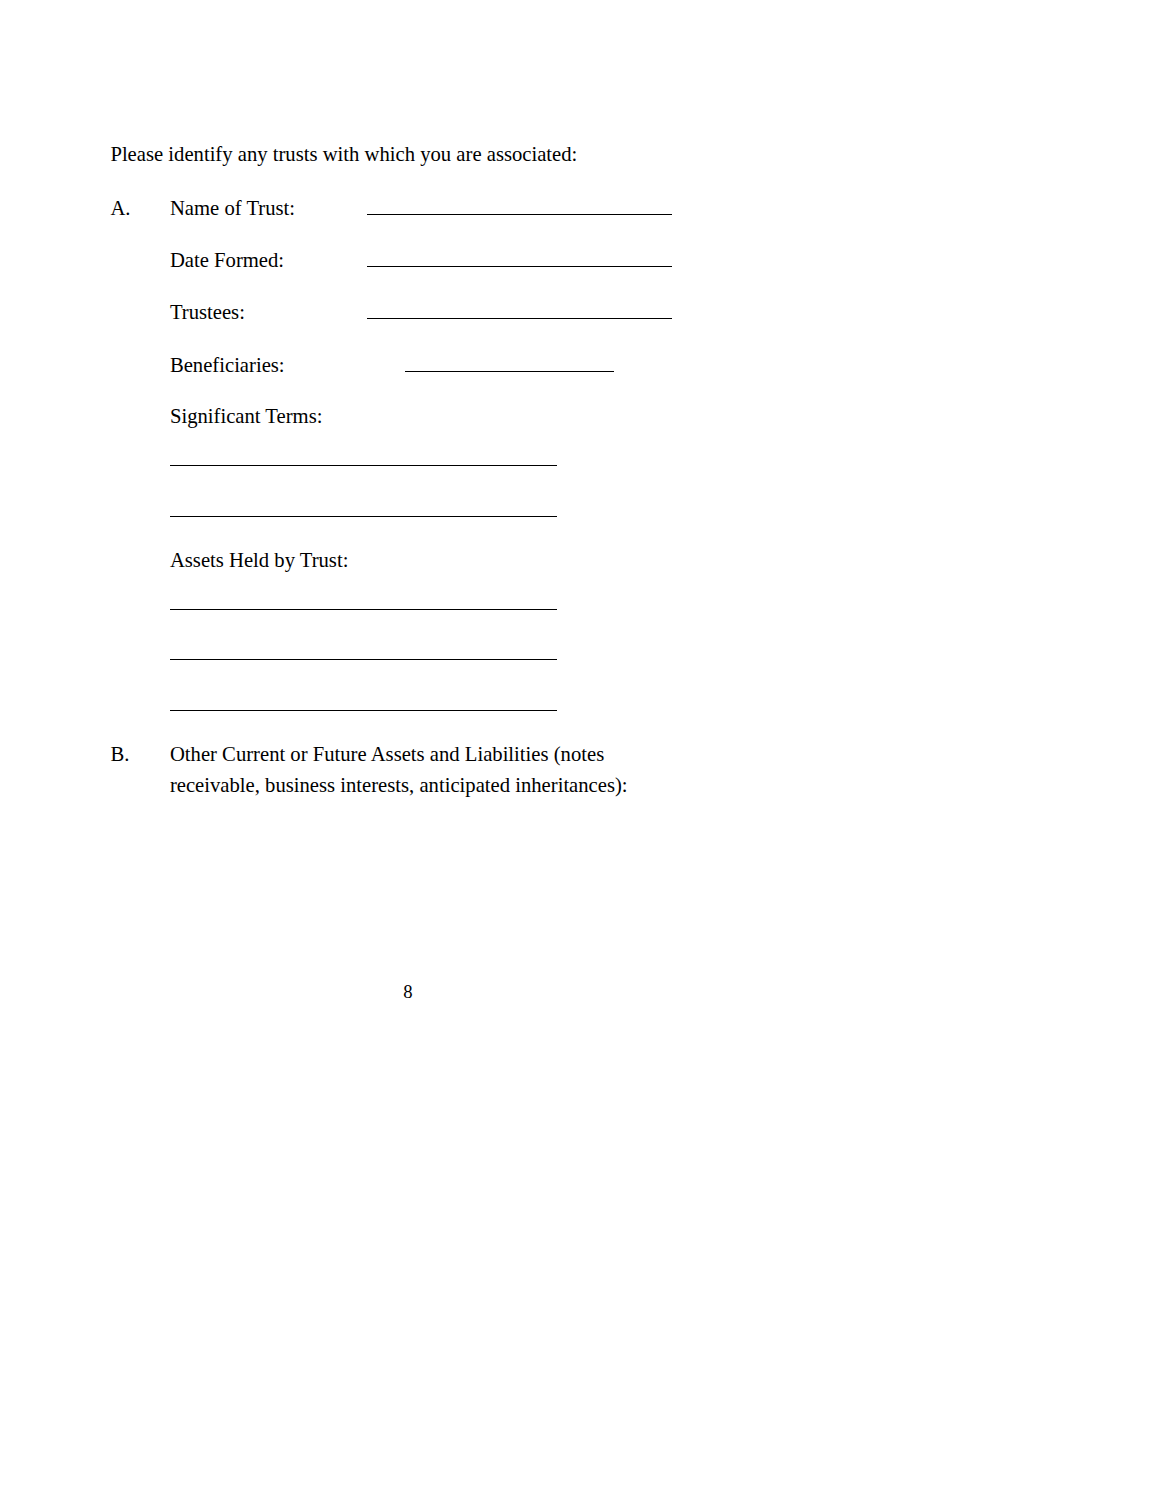Please identify any trusts with which you are associated:
A.
Name of Trust:
Date Formed:
Trustees:
Beneficiaries:
Significant Terms:
Assets Held by Trust:
B.
Other Current or Future Assets and Liabilities (notes receivable, business interests, anticipated inheritances):
8